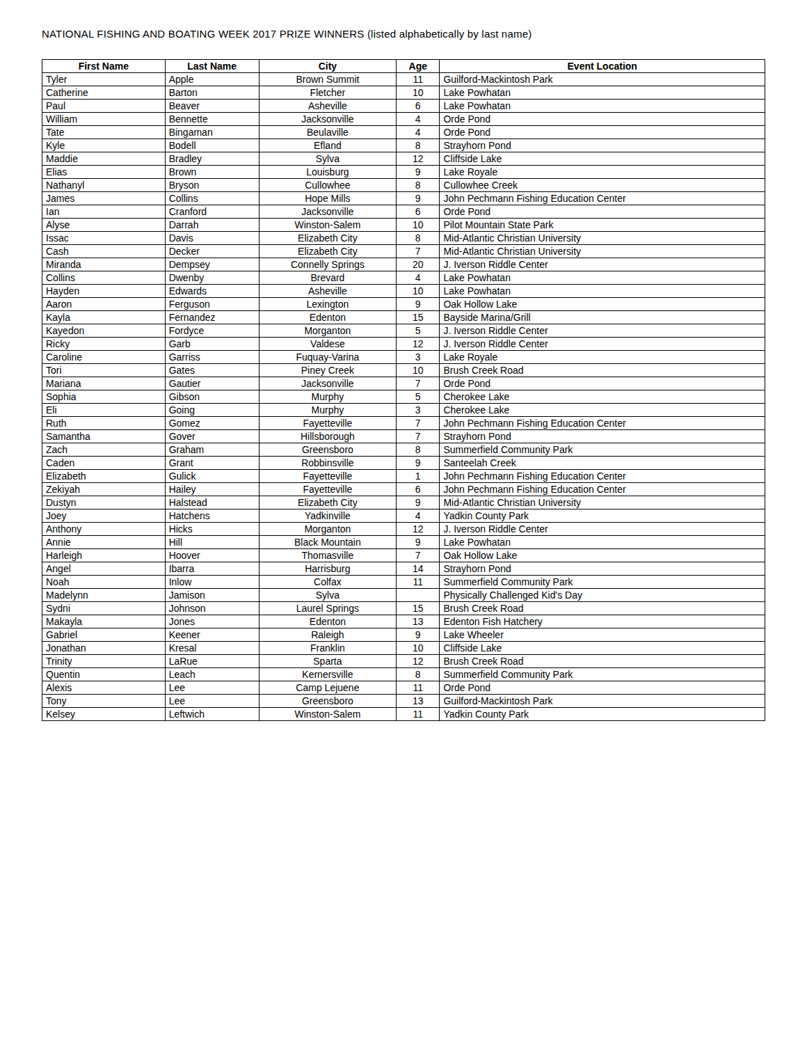NATIONAL FISHING AND BOATING WEEK 2017 PRIZE WINNERS (listed alphabetically by last name)
| First Name | Last Name | City | Age | Event Location |
| --- | --- | --- | --- | --- |
| Tyler | Apple | Brown Summit | 11 | Guilford-Mackintosh Park |
| Catherine | Barton | Fletcher | 10 | Lake Powhatan |
| Paul | Beaver | Asheville | 6 | Lake Powhatan |
| William | Bennette | Jacksonville | 4 | Orde Pond |
| Tate | Bingaman | Beulaville | 4 | Orde Pond |
| Kyle | Bodell | Efland | 8 | Strayhorn Pond |
| Maddie | Bradley | Sylva | 12 | Cliffside Lake |
| Elias | Brown | Louisburg | 9 | Lake Royale |
| Nathanyl | Bryson | Cullowhee | 8 | Cullowhee Creek |
| James | Collins | Hope Mills | 9 | John Pechmann Fishing Education Center |
| Ian | Cranford | Jacksonville | 6 | Orde Pond |
| Alyse | Darrah | Winston-Salem | 10 | Pilot Mountain State Park |
| Issac | Davis | Elizabeth City | 8 | Mid-Atlantic Christian University |
| Cash | Decker | Elizabeth City | 7 | Mid-Atlantic Christian University |
| Miranda | Dempsey | Connelly Springs | 20 | J. Iverson Riddle Center |
| Collins | Dwenby | Brevard | 4 | Lake Powhatan |
| Hayden | Edwards | Asheville | 10 | Lake Powhatan |
| Aaron | Ferguson | Lexington | 9 | Oak Hollow Lake |
| Kayla | Fernandez | Edenton | 15 | Bayside Marina/Grill |
| Kayedon | Fordyce | Morganton | 5 | J. Iverson Riddle Center |
| Ricky | Garb | Valdese | 12 | J. Iverson Riddle Center |
| Caroline | Garriss | Fuquay-Varina | 3 | Lake Royale |
| Tori | Gates | Piney Creek | 10 | Brush Creek Road |
| Mariana | Gautier | Jacksonville | 7 | Orde Pond |
| Sophia | Gibson | Murphy | 5 | Cherokee Lake |
| Eli | Going | Murphy | 3 | Cherokee Lake |
| Ruth | Gomez | Fayetteville | 7 | John Pechmann Fishing Education Center |
| Samantha | Gover | Hillsborough | 7 | Strayhorn Pond |
| Zach | Graham | Greensboro | 8 | Summerfield Community Park |
| Caden | Grant | Robbinsville | 9 | Santeelah Creek |
| Elizabeth | Gulick | Fayetteville | 1 | John Pechmann Fishing Education Center |
| Zekiyah | Hailey | Fayetteville | 6 | John Pechmann Fishing Education Center |
| Dustyn | Halstead | Elizabeth City | 9 | Mid-Atlantic Christian University |
| Joey | Hatchens | Yadkinville | 4 | Yadkin County Park |
| Anthony | Hicks | Morganton | 12 | J. Iverson Riddle Center |
| Annie | Hill | Black Mountain | 9 | Lake Powhatan |
| Harleigh | Hoover | Thomasville | 7 | Oak Hollow Lake |
| Angel | Ibarra | Harrisburg | 14 | Strayhorn Pond |
| Noah | Inlow | Colfax | 11 | Summerfield Community Park |
| Madelynn | Jamison | Sylva | | Physically Challenged Kid's Day |
| Sydni | Johnson | Laurel Springs | 15 | Brush Creek Road |
| Makayla | Jones | Edenton | 13 | Edenton Fish Hatchery |
| Gabriel | Keener | Raleigh | 9 | Lake Wheeler |
| Jonathan | Kresal | Franklin | 10 | Cliffside Lake |
| Trinity | LaRue | Sparta | 12 | Brush Creek Road |
| Quentin | Leach | Kernersville | 8 | Summerfield Community Park |
| Alexis | Lee | Camp Lejuene | 11 | Orde Pond |
| Tony | Lee | Greensboro | 13 | Guilford-Mackintosh Park |
| Kelsey | Leftwich | Winston-Salem | 11 | Yadkin County Park |